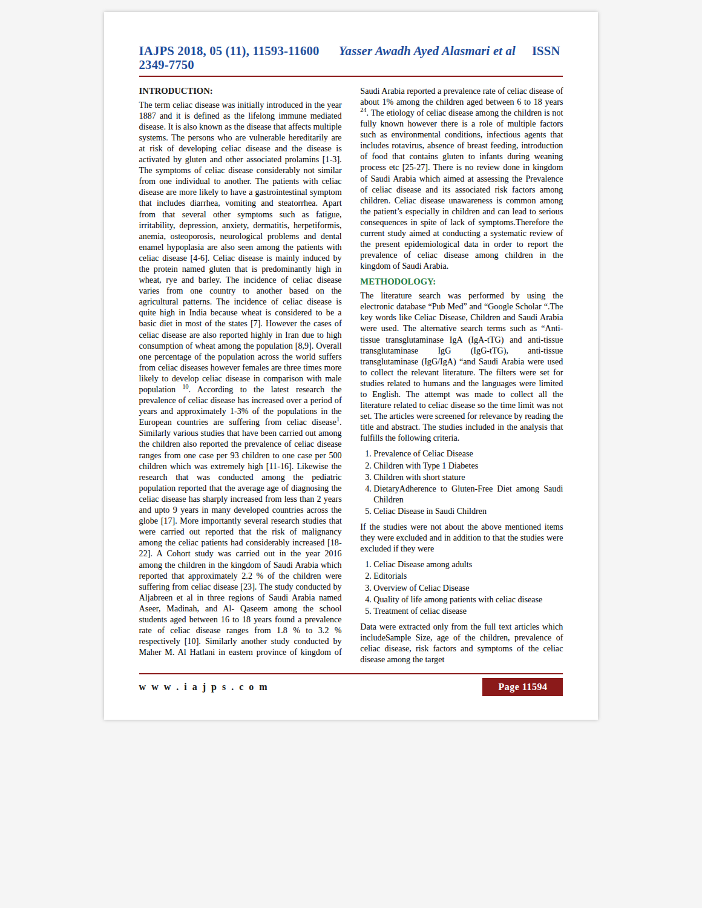IAJPS 2018, 05 (11), 11593-11600 Yasser Awadh Ayed Alasmari et al ISSN 2349-7750
INTRODUCTION:
The term celiac disease was initially introduced in the year 1887 and it is defined as the lifelong immune mediated disease. It is also known as the disease that affects multiple systems. The persons who are vulnerable hereditarily are at risk of developing celiac disease and the disease is activated by gluten and other associated prolamins [1-3]. The symptoms of celiac disease considerably not similar from one individual to another. The patients with celiac disease are more likely to have a gastrointestinal symptom that includes diarrhea, vomiting and steatorrhea. Apart from that several other symptoms such as fatigue, irritability, depression, anxiety, dermatitis, herpetiformis, anemia, osteoporosis, neurological problems and dental enamel hypoplasia are also seen among the patients with celiac disease [4-6]. Celiac disease is mainly induced by the protein named gluten that is predominantly high in wheat, rye and barley. The incidence of celiac disease varies from one country to another based on the agricultural patterns. The incidence of celiac disease is quite high in India because wheat is considered to be a basic diet in most of the states [7]. However the cases of celiac disease are also reported highly in Iran due to high consumption of wheat among the population [8,9]. Overall one percentage of the population across the world suffers from celiac diseases however females are three times more likely to develop celiac disease in comparison with male population 10. According to the latest research the prevalence of celiac disease has increased over a period of years and approximately 1-3% of the populations in the European countries are suffering from celiac disease1. Similarly various studies that have been carried out among the children also reported the prevalence of celiac disease ranges from one case per 93 children to one case per 500 children which was extremely high [11-16]. Likewise the research that was conducted among the pediatric population reported that the average age of diagnosing the celiac disease has sharply increased from less than 2 years and upto 9 years in many developed countries across the globe [17]. More importantly several research studies that were carried out reported that the risk of malignancy among the celiac patients had considerably increased [18-22]. A Cohort study was carried out in the year 2016 among the children in the kingdom of Saudi Arabia which reported that approximately 2.2 % of the children were suffering from celiac disease [23]. The study conducted by Aljabreen et al in three regions of Saudi Arabia named Aseer, Madinah, and Al‑ Qaseem among the school students aged between 16 to 18 years found a prevalence rate of celiac disease ranges from 1.8 % to 3.2 % respectively [10]. Similarly another study conducted by Maher M. Al Hatlani in eastern province of kingdom of Saudi Arabia reported a prevalence rate of celiac disease of about 1% among the children aged between 6 to 18 years 24. The etiology of celiac disease among the children is not fully known however there is a role of multiple factors such as environmental conditions, infectious agents that includes rotavirus, absence of breast feeding, introduction of food that contains gluten to infants during weaning process etc [25-27]. There is no review done in kingdom of Saudi Arabia which aimed at assessing the Prevalence of celiac disease and its associated risk factors among children. Celiac disease unawareness is common among the patient’s especially in children and can lead to serious consequences in spite of lack of symptoms.Therefore the current study aimed at conducting a systematic review of the present epidemiological data in order to report the prevalence of celiac disease among children in the kingdom of Saudi Arabia.
METHODOLOGY:
The literature search was performed by using the electronic database “Pub Med” and “Google Scholar “.The key words like Celiac Disease, Children and Saudi Arabia were used. The alternative search terms such as “Anti-tissue transglutaminase IgA (IgA-tTG) and anti-tissue transglutaminase IgG (IgG-tTG), anti-tissue transglutaminase (IgG/IgA) “and Saudi Arabia were used to collect the relevant literature. The filters were set for studies related to humans and the languages were limited to English. The attempt was made to collect all the literature related to celiac disease so the time limit was not set. The articles were screened for relevance by reading the title and abstract. The studies included in the analysis that fulfills the following criteria.
Prevalence of Celiac Disease
Children with Type 1 Diabetes
Children with short stature
DietaryAdherence to Gluten-Free Diet among Saudi Children
Celiac Disease in Saudi Children
If the studies were not about the above mentioned items they were excluded and in addition to that the studies were excluded if they were
Celiac Disease among adults
Editorials
Overview of Celiac Disease
Quality of life among patients with celiac disease
Treatment of celiac disease
Data were extracted only from the full text articles which includeSample Size, age of the children, prevalence of celiac disease, risk factors and symptoms of the celiac disease among the target
w w w . i a j p s . c o m
Page 11594